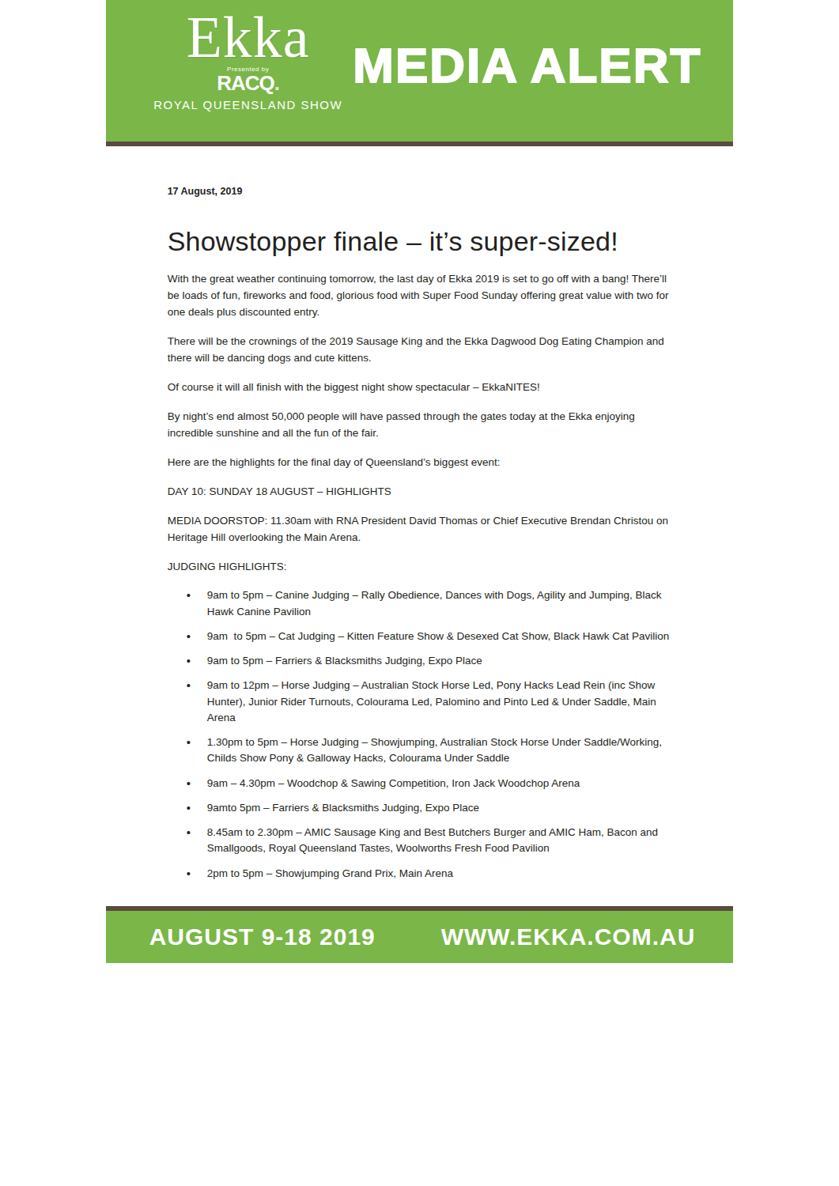Ekka
Presented by
RACQ.
ROYAL QUEENSLAND SHOW
MEDIA ALERT
17 August, 2019
Showstopper finale – it’s super-sized!
With the great weather continuing tomorrow, the last day of Ekka 2019 is set to go off with a bang! There’ll be loads of fun, fireworks and food, glorious food with Super Food Sunday offering great value with two for one deals plus discounted entry.
There will be the crownings of the 2019 Sausage King and the Ekka Dagwood Dog Eating Champion and there will be dancing dogs and cute kittens.
Of course it will all finish with the biggest night show spectacular – EkkaNITES!
By night’s end almost 50,000 people will have passed through the gates today at the Ekka enjoying incredible sunshine and all the fun of the fair.
Here are the highlights for the final day of Queensland’s biggest event:
DAY 10: SUNDAY 18 AUGUST – HIGHLIGHTS
MEDIA DOORSTOP: 11.30am with RNA President David Thomas or Chief Executive Brendan Christou on Heritage Hill overlooking the Main Arena.
JUDGING HIGHLIGHTS:
9am to 5pm – Canine Judging – Rally Obedience, Dances with Dogs, Agility and Jumping, Black Hawk Canine Pavilion
9am to 5pm – Cat Judging – Kitten Feature Show & Desexed Cat Show, Black Hawk Cat Pavilion
9am to 5pm – Farriers & Blacksmiths Judging, Expo Place
9am to 12pm – Horse Judging – Australian Stock Horse Led, Pony Hacks Lead Rein (inc Show Hunter), Junior Rider Turnouts, Colourama Led, Palomino and Pinto Led & Under Saddle, Main Arena
1.30pm to 5pm – Horse Judging – Showjumping, Australian Stock Horse Under Saddle/Working, Childs Show Pony & Galloway Hacks, Colourama Under Saddle
9am – 4.30pm – Woodchop & Sawing Competition, Iron Jack Woodchop Arena
9amto 5pm – Farriers & Blacksmiths Judging, Expo Place
8.45am to 2.30pm – AMIC Sausage King and Best Butchers Burger and AMIC Ham, Bacon and Smallgoods, Royal Queensland Tastes, Woolworths Fresh Food Pavilion
2pm to 5pm – Showjumping Grand Prix, Main Arena
AUGUST 9-18 2019
WWW.EKKA.COM.AU